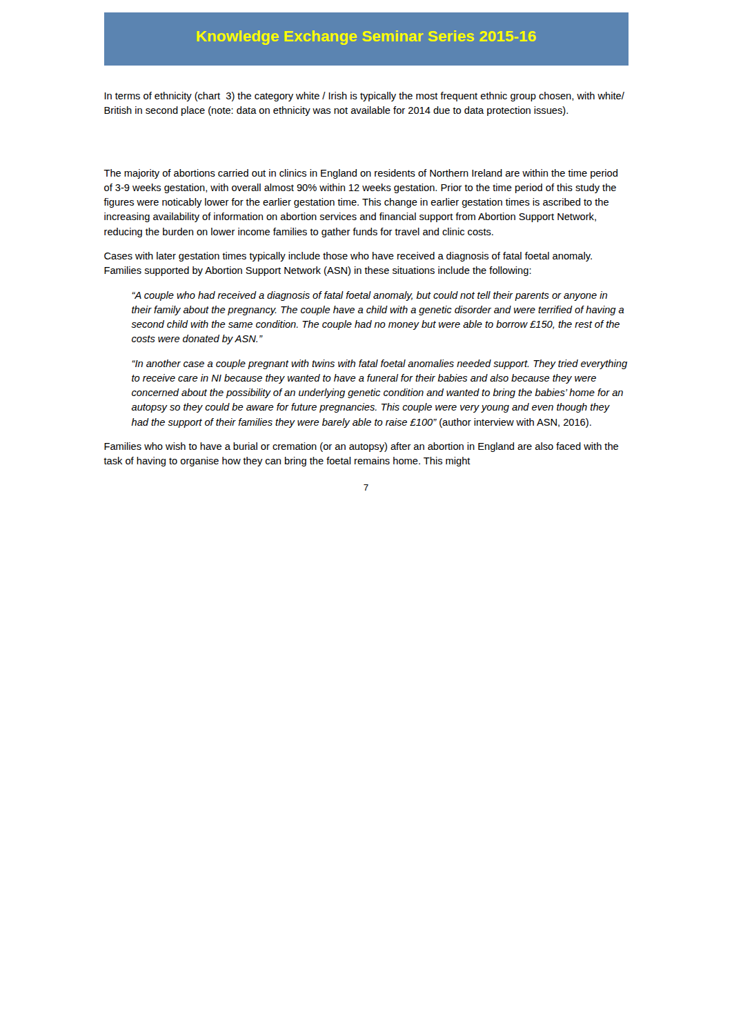Knowledge Exchange Seminar Series 2015-16
In terms of ethnicity (chart 3) the category white / Irish is typically the most frequent ethnic group chosen, with white/ British in second place (note: data on ethnicity was not available for 2014 due to data protection issues).
The majority of abortions carried out in clinics in England on residents of Northern Ireland are within the time period of 3-9 weeks gestation, with overall almost 90% within 12 weeks gestation. Prior to the time period of this study the figures were noticably lower for the earlier gestation time. This change in earlier gestation times is ascribed to the increasing availability of information on abortion services and financial support from Abortion Support Network, reducing the burden on lower income families to gather funds for travel and clinic costs.
Cases with later gestation times typically include those who have received a diagnosis of fatal foetal anomaly. Families supported by Abortion Support Network (ASN) in these situations include the following:
“A couple who had received a diagnosis of fatal foetal anomaly, but could not tell their parents or anyone in their family about the pregnancy. The couple have a child with a genetic disorder and were terrified of having a second child with the same condition. The couple had no money but were able to borrow £150, the rest of the costs were donated by ASN.”
“In another case a couple pregnant with twins with fatal foetal anomalies needed support. They tried everything to receive care in NI because they wanted to have a funeral for their babies and also because they were concerned about the possibility of an underlying genetic condition and wanted to bring the babies’ home for an autopsy so they could be aware for future pregnancies. This couple were very young and even though they had the support of their families they were barely able to raise £100” (author interview with ASN, 2016).
Families who wish to have a burial or cremation (or an autopsy) after an abortion in England are also faced with the task of having to organise how they can bring the foetal remains home. This might
7